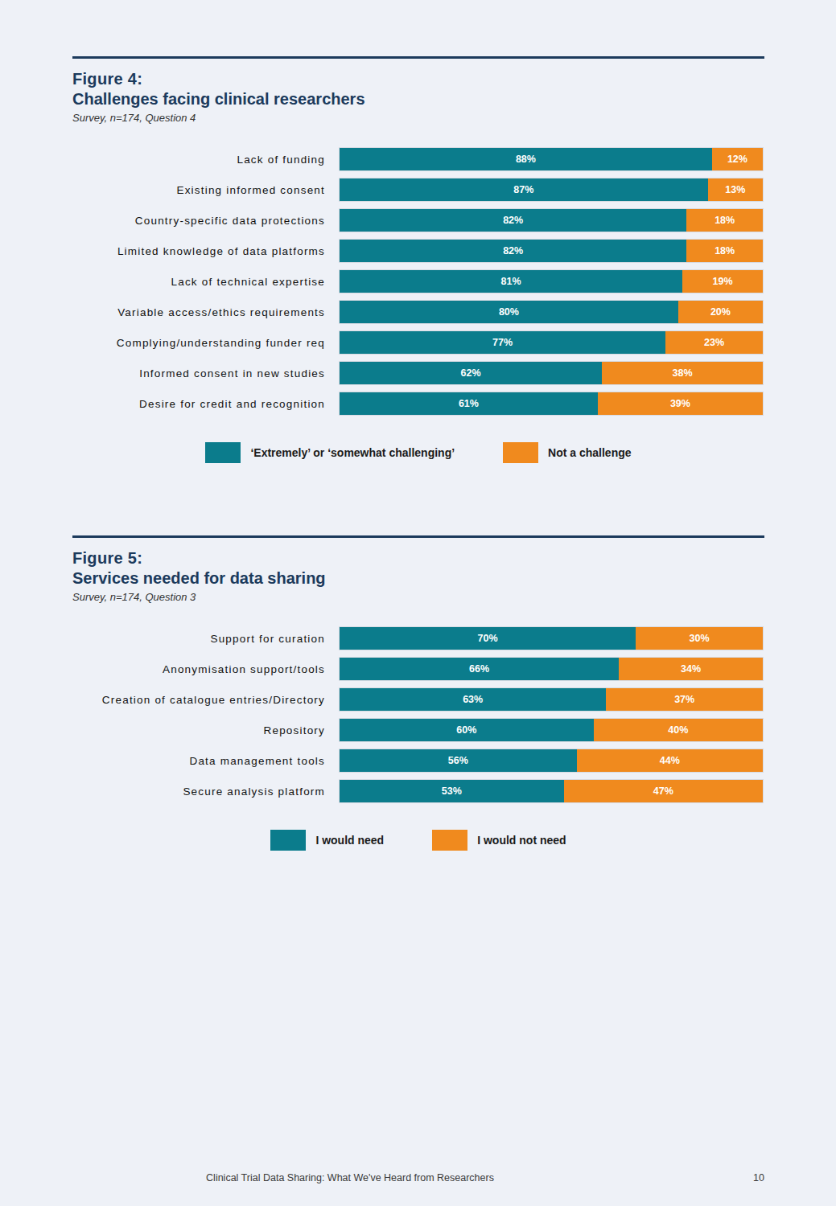Figure 4:
Challenges facing clinical researchers
Survey, n=174, Question 4
| Lack of funding | 88% 12% |
| Existing informed consent | 87% 13% |
| Country-specific data protections | 82% 18% |
| Limited knowledge of data platforms | 82% 18% |
| Lack of technical expertise | 81% 19% |
| Variable access/ethics requirements | 80% 20% |
| Complying/understanding funder req | 77% 23% |
| Informed consent in new studies | 62% 38% |
| Desire for credit and recognition | 61% 39% |
‘Extremely’ or ‘somewhat challenging’
Not a challenge
Figure 5:
Services needed for data sharing
Survey, n=174, Question 3
| Support for curation | 70% 30% |
| Anonymisation support/tools | 66% 34% |
| Creation of catalogue entries/Directory | 63% 37% |
| Repository | 60% 40% |
| Data management tools | 56% 44% |
| Secure analysis platform | 53% 47% |
I would need
I would not need
Clinical Trial Data Sharing: What We've Heard from Researchers 10